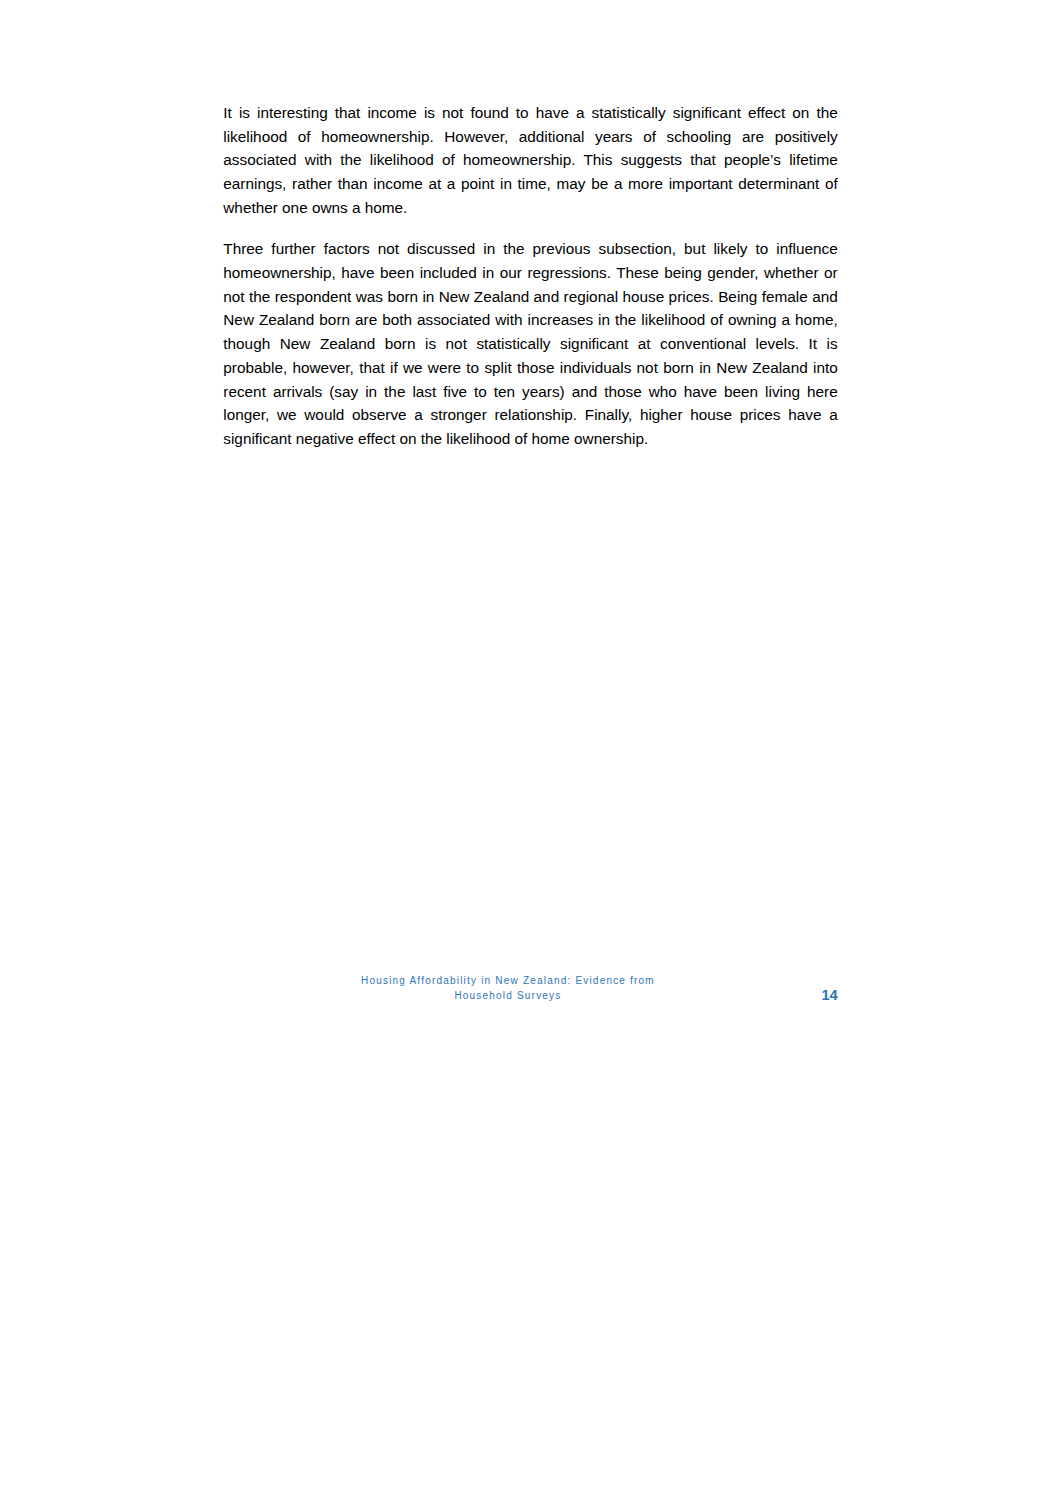It is interesting that income is not found to have a statistically significant effect on the likelihood of homeownership. However, additional years of schooling are positively associated with the likelihood of homeownership. This suggests that people’s lifetime earnings, rather than income at a point in time, may be a more important determinant of whether one owns a home.
Three further factors not discussed in the previous subsection, but likely to influence homeownership, have been included in our regressions. These being gender, whether or not the respondent was born in New Zealand and regional house prices. Being female and New Zealand born are both associated with increases in the likelihood of owning a home, though New Zealand born is not statistically significant at conventional levels. It is probable, however, that if we were to split those individuals not born in New Zealand into recent arrivals (say in the last five to ten years) and those who have been living here longer, we would observe a stronger relationship. Finally, higher house prices have a significant negative effect on the likelihood of home ownership.
Housing Affordability in New Zealand: Evidence from
Household Surveys
14